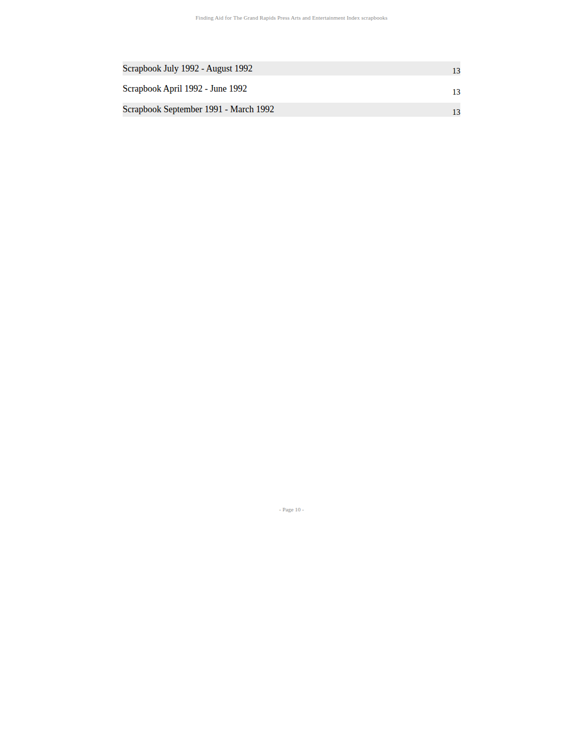Finding Aid for The Grand Rapids Press Arts and Entertainment Index scrapbooks
| Scrapbook July 1992 - August 1992 | 13 |
| Scrapbook April 1992 - June 1992 | 13 |
| Scrapbook September 1991 - March 1992 | 13 |
- Page 10 -